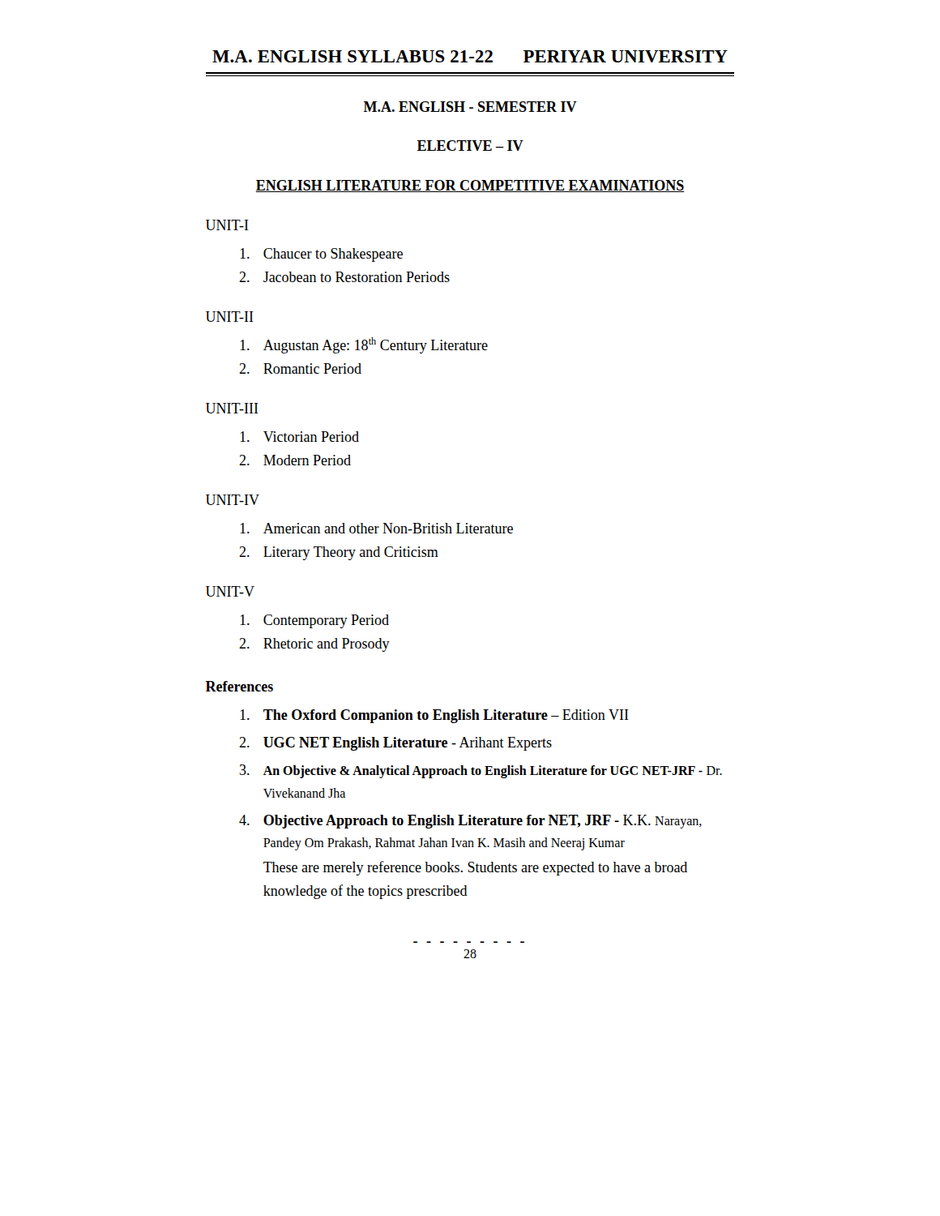M.A. ENGLISH SYLLABUS 21-22 PERIYAR UNIVERSITY
M.A. ENGLISH - SEMESTER IV
ELECTIVE – IV
ENGLISH LITERATURE FOR COMPETITIVE EXAMINATIONS
UNIT-I
Chaucer to Shakespeare
Jacobean to Restoration Periods
UNIT-II
Augustan Age: 18th Century Literature
Romantic Period
UNIT-III
Victorian Period
Modern Period
UNIT-IV
American and other Non-British Literature
Literary Theory and Criticism
UNIT-V
Contemporary Period
Rhetoric and Prosody
References
The Oxford Companion to English Literature – Edition VII
UGC NET English Literature - Arihant Experts
An Objective & Analytical Approach to English Literature for UGC NET-JRF - Dr. Vivekanand Jha
Objective Approach to English Literature for NET, JRF - K.K. Narayan, Pandey Om Prakash, Rahmat Jahan Ivan K. Masih and Neeraj Kumar
These are merely reference books. Students are expected to have a broad knowledge of the topics prescribed
- - - - - - - - -
28